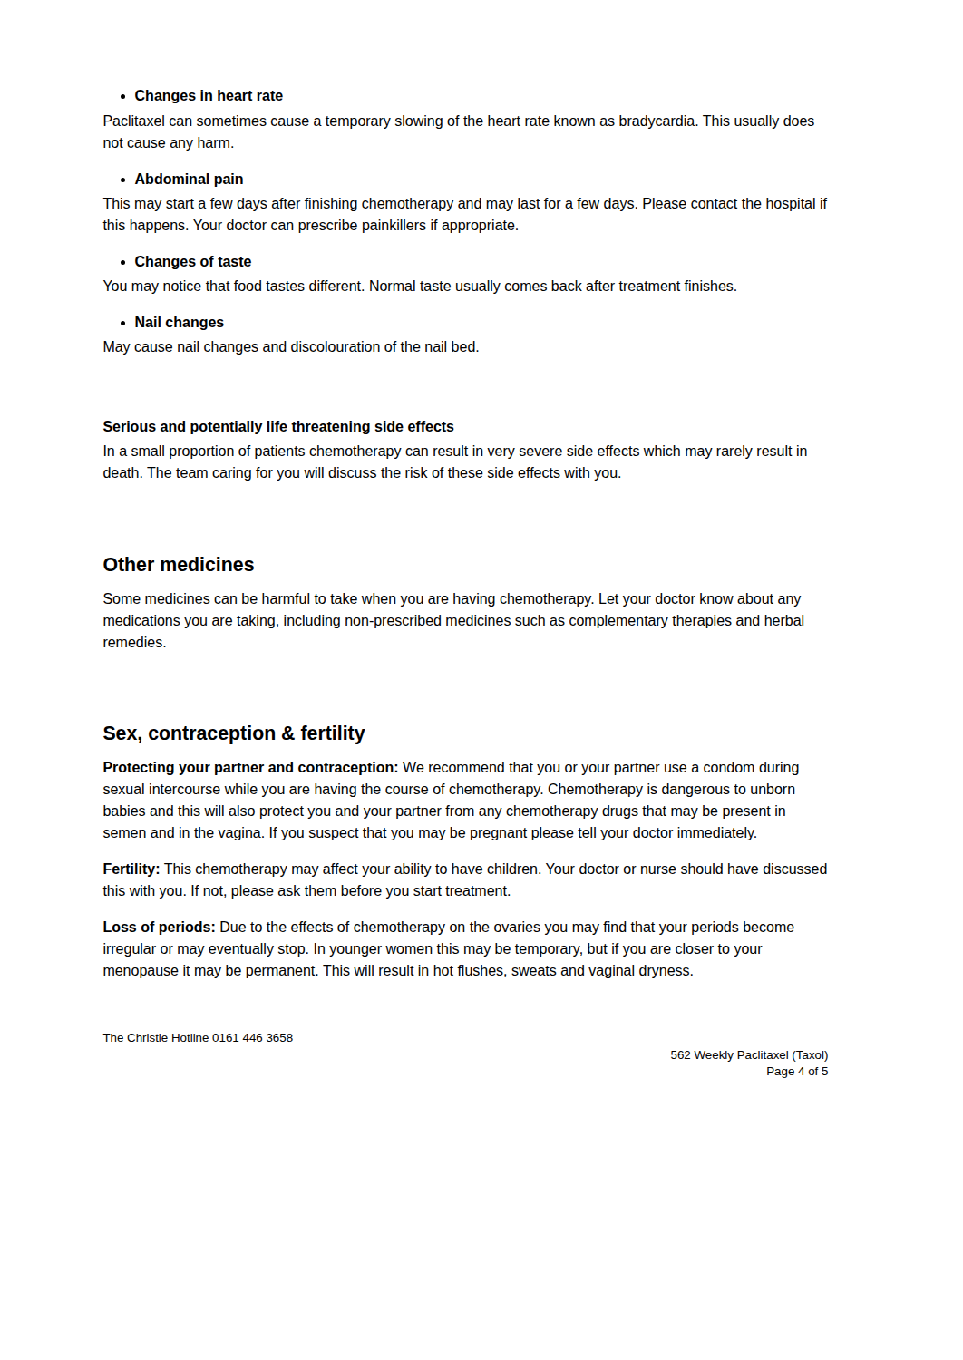Changes in heart rate
Paclitaxel can sometimes cause a temporary slowing of the heart rate known as bradycardia. This usually does not cause any harm.
Abdominal pain
This may start a few days after finishing chemotherapy and may last for a few days. Please contact the hospital if this happens. Your doctor can prescribe painkillers if appropriate.
Changes of taste
You may notice that food tastes different. Normal taste usually comes back after treatment finishes.
Nail changes
May cause nail changes and discolouration of the nail bed.
Serious and potentially life threatening side effects
In a small proportion of patients chemotherapy can result in very severe side effects which may rarely result in death. The team caring for you will discuss the risk of these side effects with you.
Other medicines
Some medicines can be harmful to take when you are having chemotherapy. Let your doctor know about any medications you are taking, including non-prescribed medicines such as complementary therapies and herbal remedies.
Sex, contraception & fertility
Protecting your partner and contraception: We recommend that you or your partner use a condom during sexual intercourse while you are having the course of chemotherapy. Chemotherapy is dangerous to unborn babies and this will also protect you and your partner from any chemotherapy drugs that may be present in semen and in the vagina. If you suspect that you may be pregnant please tell your doctor immediately.
Fertility: This chemotherapy may affect your ability to have children. Your doctor or nurse should have discussed this with you. If not, please ask them before you start treatment.
Loss of periods: Due to the effects of chemotherapy on the ovaries you may find that your periods become irregular or may eventually stop. In younger women this may be temporary, but if you are closer to your menopause it may be permanent. This will result in hot flushes, sweats and vaginal dryness.
The Christie Hotline 0161 446 3658
562 Weekly Paclitaxel (Taxol)
Page 4 of 5